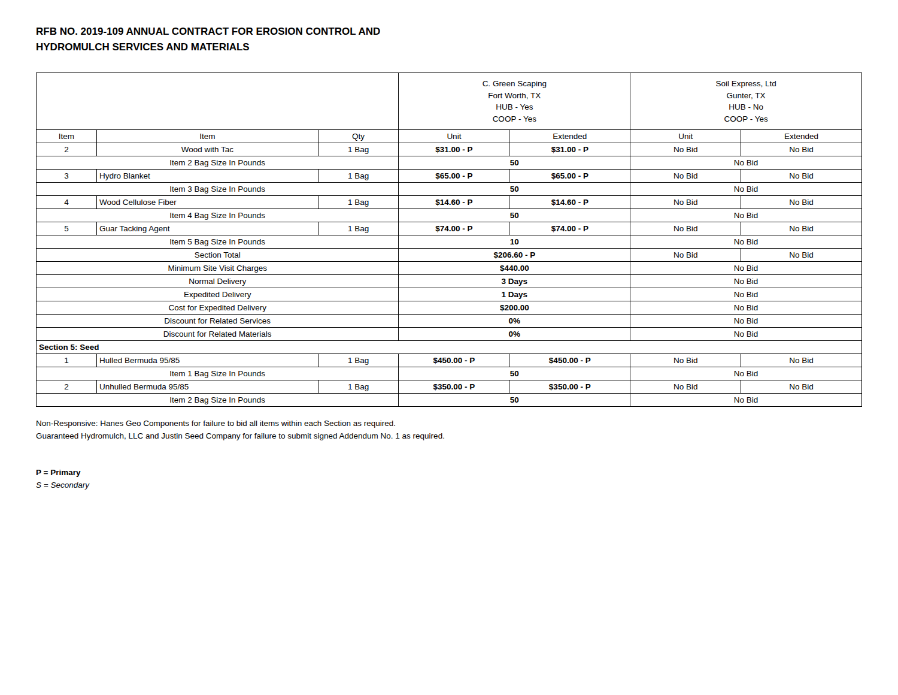RFB NO. 2019-109 ANNUAL CONTRACT FOR EROSION CONTROL AND
HYDROMULCH SERVICES AND MATERIALS
| | C. Green Scaping Fort Worth, TX HUB - Yes COOP - Yes | Soil Express, Ltd Gunter, TX HUB - No COOP - Yes |
| Item | Item | Qty | Unit | Extended | Unit | Extended |
| 2 | Wood with Tac | 1 Bag | $31.00 - P | $31.00 - P | No Bid | No Bid |
| Item 2 Bag Size In Pounds | 50 | No Bid |
| 3 | Hydro Blanket | 1 Bag | $65.00 - P | $65.00 - P | No Bid | No Bid |
| Item 3 Bag Size In Pounds | 50 | No Bid |
| 4 | Wood Cellulose Fiber | 1 Bag | $14.60 - P | $14.60 - P | No Bid | No Bid |
| Item 4 Bag Size In Pounds | 50 | No Bid |
| 5 | Guar Tacking Agent | 1 Bag | $74.00 - P | $74.00 - P | No Bid | No Bid |
| Item 5 Bag Size In Pounds | 10 | No Bid |
| Section Total | $206.60 - P | No Bid | No Bid |
| Minimum Site Visit Charges | $440.00 | No Bid |
| Normal Delivery | 3 Days | No Bid |
| Expedited Delivery | 1 Days | No Bid |
| Cost for Expedited Delivery | $200.00 | No Bid |
| Discount for Related Services | 0% | No Bid |
| Discount for Related Materials | 0% | No Bid |
| Section 5: Seed |
| 1 | Hulled Bermuda 95/85 | 1 Bag | $450.00 - P | $450.00 - P | No Bid | No Bid |
| Item 1 Bag Size In Pounds | 50 | No Bid |
| 2 | Unhulled Bermuda 95/85 | 1 Bag | $350.00 - P | $350.00 - P | No Bid | No Bid |
| Item 2 Bag Size In Pounds | 50 | No Bid |
Non-Responsive: Hanes Geo Components for failure to bid all items within each Section as required.
Guaranteed Hydromulch, LLC and Justin Seed Company for failure to submit signed Addendum No. 1 as required.
P = Primary
S = Secondary